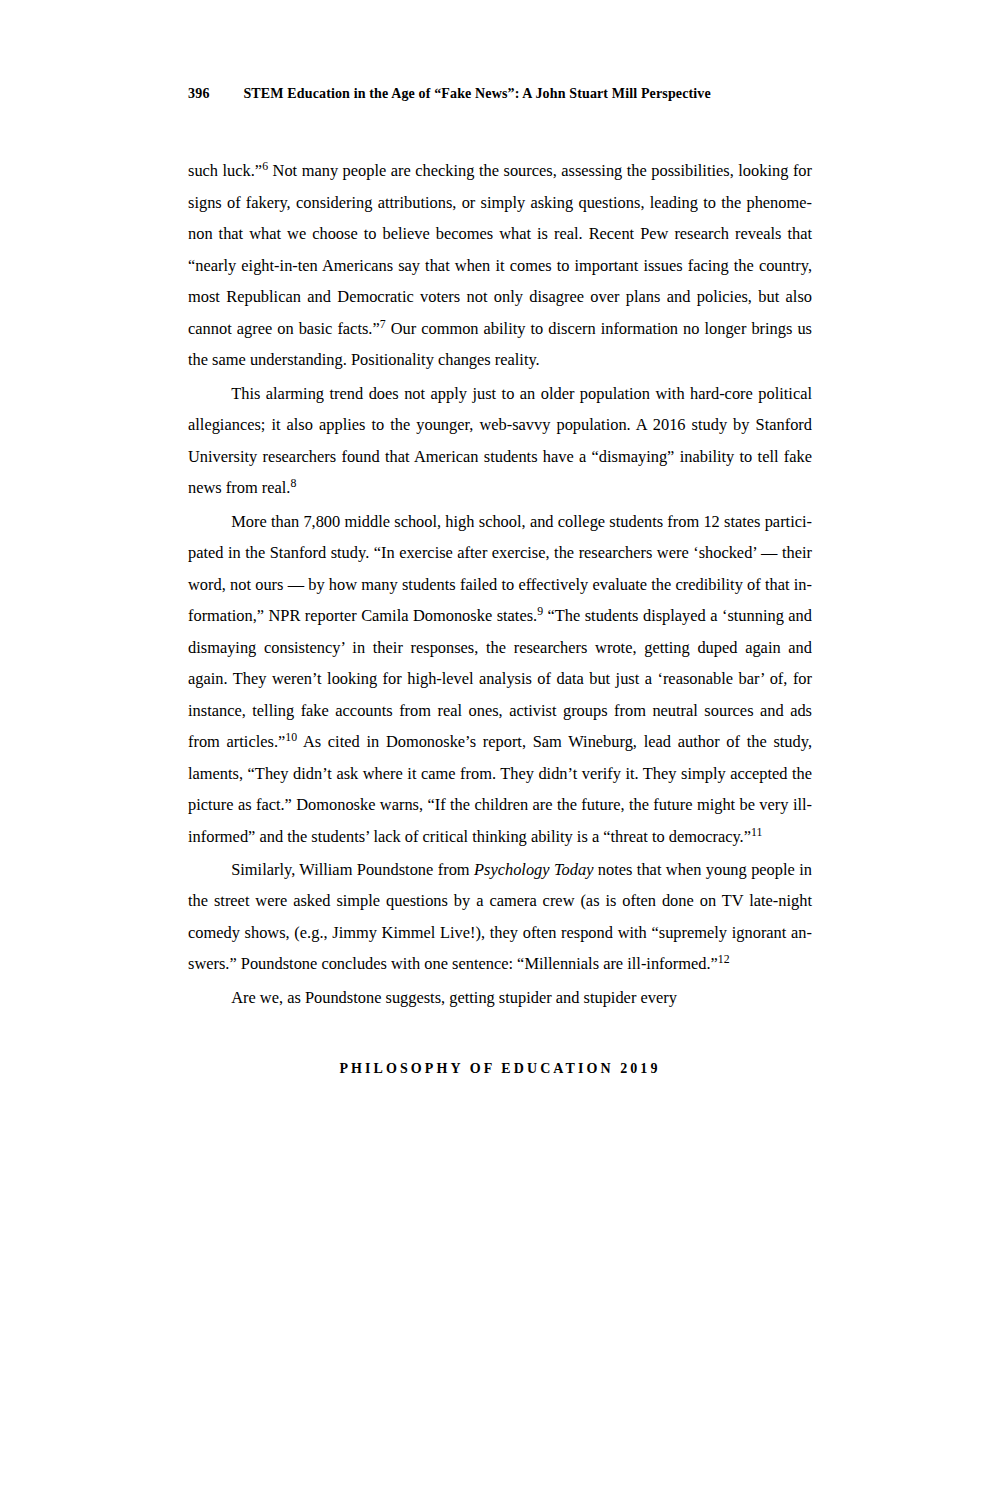396 STEM Education in the Age of “Fake News”: A John Stuart Mill Perspective
such luck.”6 Not many people are checking the sources, assessing the possibilities, looking for signs of fakery, considering attributions, or simply asking questions, leading to the phenomenon that what we choose to believe becomes what is real. Recent Pew research reveals that “nearly eight-in-ten Americans say that when it comes to important issues facing the country, most Republican and Democratic voters not only disagree over plans and policies, but also cannot agree on basic facts.”7 Our common ability to discern information no longer brings us the same understanding. Positionality changes reality.
This alarming trend does not apply just to an older population with hard-core political allegiances; it also applies to the younger, web-savvy population. A 2016 study by Stanford University researchers found that American students have a “dismaying” inability to tell fake news from real.8
More than 7,800 middle school, high school, and college students from 12 states participated in the Stanford study. “In exercise after exercise, the researchers were ‘shocked’ — their word, not ours — by how many students failed to effectively evaluate the credibility of that information,” NPR reporter Camila Domonoske states.9 “The students displayed a ‘stunning and dismaying consistency’ in their responses, the researchers wrote, getting duped again and again. They weren’t looking for high-level analysis of data but just a ‘reasonable bar’ of, for instance, telling fake accounts from real ones, activist groups from neutral sources and ads from articles.”10 As cited in Domonoske’s report, Sam Wineburg, lead author of the study, laments, “They didn’t ask where it came from. They didn’t verify it. They simply accepted the picture as fact.” Domonoske warns, “If the children are the future, the future might be very ill-informed” and the students’ lack of critical thinking ability is a “threat to democracy.”11
Similarly, William Poundstone from Psychology Today notes that when young people in the street were asked simple questions by a camera crew (as is often done on TV late-night comedy shows, (e.g., Jimmy Kimmel Live!), they often respond with “supremely ignorant answers.” Poundstone concludes with one sentence: “Millennials are ill-informed.”12
Are we, as Poundstone suggests, getting stupider and stupider every
PHILOSOPHY OF EDUCATION 2019